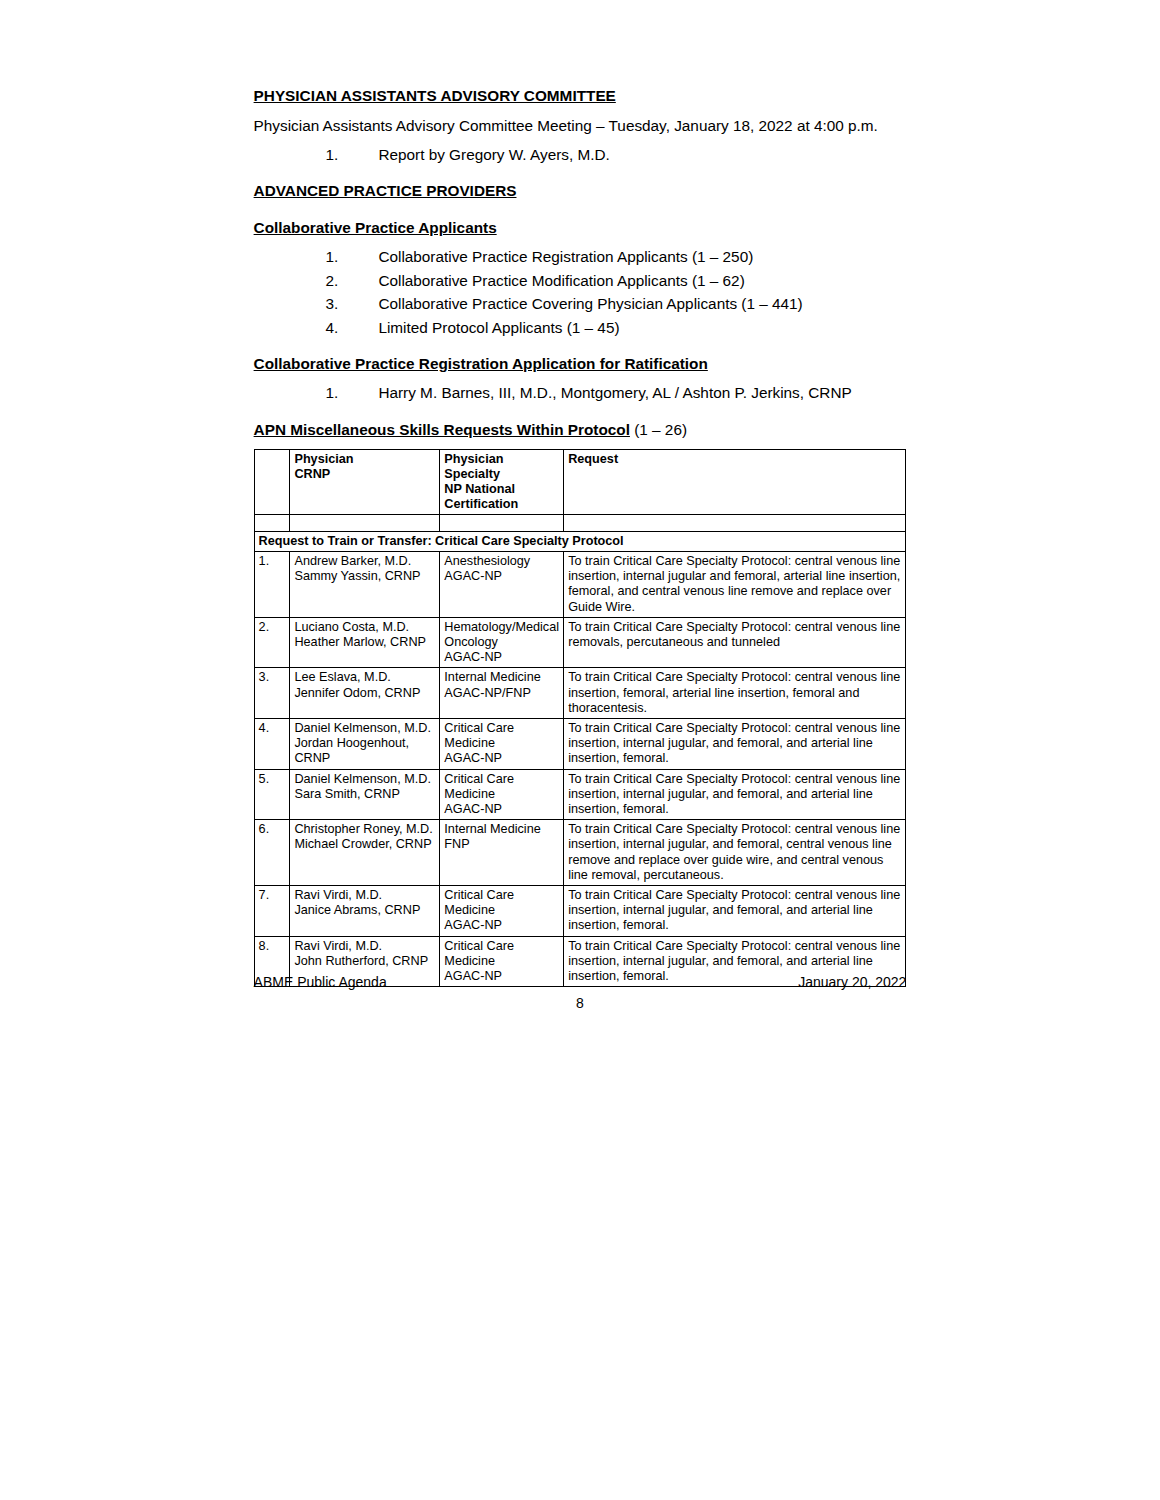PHYSICIAN ASSISTANTS ADVISORY COMMITTEE
Physician Assistants Advisory Committee Meeting – Tuesday, January 18, 2022 at 4:00 p.m.
1. Report by Gregory W. Ayers, M.D.
ADVANCED PRACTICE PROVIDERS
Collaborative Practice Applicants
1. Collaborative Practice Registration Applicants (1 – 250)
2. Collaborative Practice Modification Applicants (1 – 62)
3. Collaborative Practice Covering Physician Applicants (1 – 441)
4. Limited Protocol Applicants (1 – 45)
Collaborative Practice Registration Application for Ratification
1. Harry M. Barnes, III, M.D., Montgomery, AL / Ashton P. Jerkins, CRNP
APN Miscellaneous Skills Requests Within Protocol (1 – 26)
| | Physician CRNP | Physician Specialty NP National Certification | Request |
| --- | --- | --- | --- |
| Request to Train or Transfer: Critical Care Specialty Protocol |
| 1. | Andrew Barker, M.D. Sammy Yassin, CRNP | Anesthesiology AGAC-NP | To train Critical Care Specialty Protocol: central venous line insertion, internal jugular and femoral, arterial line insertion, femoral, and central venous line remove and replace over Guide Wire. |
| 2. | Luciano Costa, M.D. Heather Marlow, CRNP | Hematology/Medical Oncology AGAC-NP | To train Critical Care Specialty Protocol: central venous line removals, percutaneous and tunneled |
| 3. | Lee Eslava, M.D. Jennifer Odom, CRNP | Internal Medicine AGAC-NP/FNP | To train Critical Care Specialty Protocol: central venous line insertion, femoral, arterial line insertion, femoral and thoracentesis. |
| 4. | Daniel Kelmenson, M.D. Jordan Hoogenhout, CRNP | Critical Care Medicine AGAC-NP | To train Critical Care Specialty Protocol: central venous line insertion, internal jugular, and femoral, and arterial line insertion, femoral. |
| 5. | Daniel Kelmenson, M.D. Sara Smith, CRNP | Critical Care Medicine AGAC-NP | To train Critical Care Specialty Protocol: central venous line insertion, internal jugular, and femoral, and arterial line insertion, femoral. |
| 6. | Christopher Roney, M.D. Michael Crowder, CRNP | Internal Medicine FNP | To train Critical Care Specialty Protocol: central venous line insertion, internal jugular, and femoral, central venous line remove and replace over guide wire, and central venous line removal, percutaneous. |
| 7. | Ravi Virdi, M.D. Janice Abrams, CRNP | Critical Care Medicine AGAC-NP | To train Critical Care Specialty Protocol: central venous line insertion, internal jugular, and femoral, and arterial line insertion, femoral. |
| 8. | Ravi Virdi, M.D. John Rutherford, CRNP | Critical Care Medicine AGAC-NP | To train Critical Care Specialty Protocol: central venous line insertion, internal jugular, and femoral, and arterial line insertion, femoral. |
ABME Public Agenda January 20, 2022
8